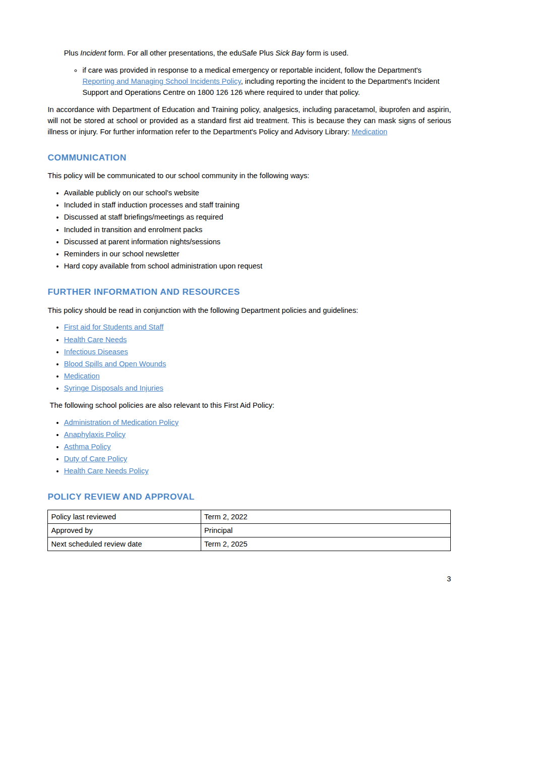Plus Incident form. For all other presentations, the eduSafe Plus Sick Bay form is used.
if care was provided in response to a medical emergency or reportable incident, follow the Department's Reporting and Managing School Incidents Policy, including reporting the incident to the Department's Incident Support and Operations Centre on 1800 126 126 where required to under that policy.
In accordance with Department of Education and Training policy, analgesics, including paracetamol, ibuprofen and aspirin, will not be stored at school or provided as a standard first aid treatment. This is because they can mask signs of serious illness or injury. For further information refer to the Department's Policy and Advisory Library: Medication
COMMUNICATION
This policy will be communicated to our school community in the following ways:
Available publicly on our school's website
Included in staff induction processes and staff training
Discussed at staff briefings/meetings as required
Included in transition and enrolment packs
Discussed at parent information nights/sessions
Reminders in our school newsletter
Hard copy available from school administration upon request
FURTHER INFORMATION AND RESOURCES
This policy should be read in conjunction with the following Department policies and guidelines:
First aid for Students and Staff
Health Care Needs
Infectious Diseases
Blood Spills and Open Wounds
Medication
Syringe Disposals and Injuries
The following school policies are also relevant to this First Aid Policy:
Administration of Medication Policy
Anaphylaxis Policy
Asthma Policy
Duty of Care Policy
Health Care Needs Policy
POLICY REVIEW AND APPROVAL
| Policy last reviewed | Term 2, 2022 |
| Approved by | Principal |
| Next scheduled review date | Term 2, 2025 |
3